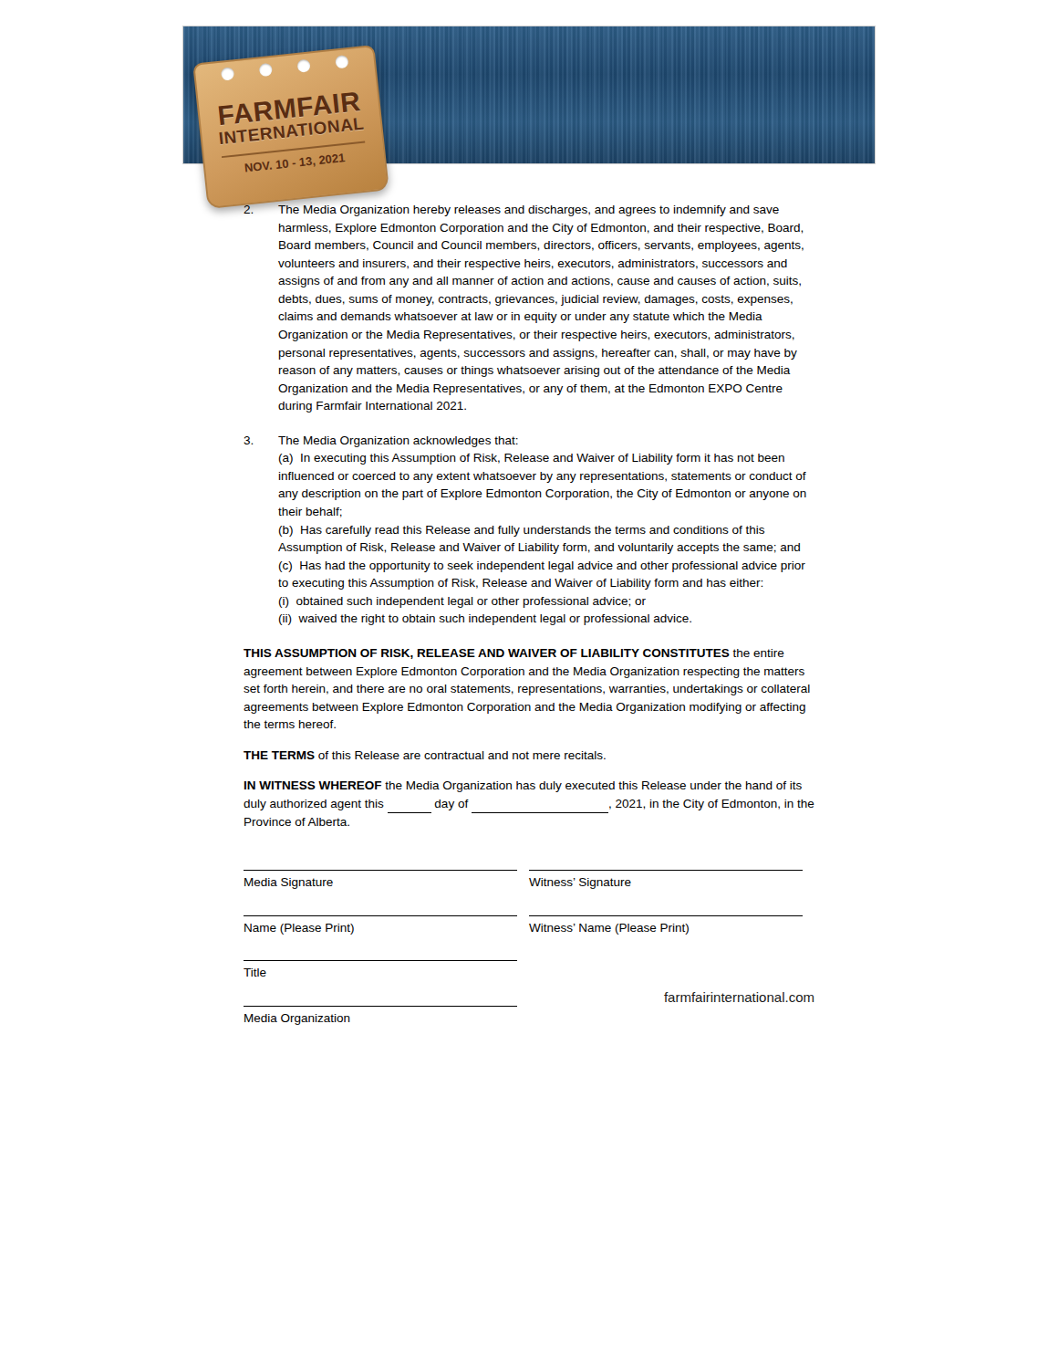FARMFAIR
INTERNATIONAL
NOV. 10 - 13, 2021
2. The Media Organization hereby releases and discharges, and agrees to indemnify and save harmless, Explore Edmonton Corporation and the City of Edmonton, and their respective, Board, Board members, Council and Council members, directors, officers, servants, employees, agents, volunteers and insurers, and their respective heirs, executors, administrators, successors and assigns of and from any and all manner of action and actions, cause and causes of action, suits, debts, dues, sums of money, contracts, grievances, judicial review, damages, costs, expenses, claims and demands whatsoever at law or in equity or under any statute which the Media Organization or the Media Representatives, or their respective heirs, executors, administrators, personal representatives, agents, successors and assigns, hereafter can, shall, or may have by reason of any matters, causes or things whatsoever arising out of the attendance of the Media Organization and the Media Representatives, or any of them, at the Edmonton EXPO Centre during Farmfair International 2021.
3. The Media Organization acknowledges that:
(a) In executing this Assumption of Risk, Release and Waiver of Liability form it has not been influenced or coerced to any extent whatsoever by any representations, statements or conduct of any description on the part of Explore Edmonton Corporation, the City of Edmonton or anyone on their behalf;
(b) Has carefully read this Release and fully understands the terms and conditions of this Assumption of Risk, Release and Waiver of Liability form, and voluntarily accepts the same; and
(c) Has had the opportunity to seek independent legal advice and other professional advice prior to executing this Assumption of Risk, Release and Waiver of Liability form and has either:
(i) obtained such independent legal or other professional advice; or
(ii) waived the right to obtain such independent legal or professional advice.
THIS ASSUMPTION OF RISK, RELEASE AND WAIVER OF LIABILITY CONSTITUTES the entire agreement between Explore Edmonton Corporation and the Media Organization respecting the matters set forth herein, and there are no oral statements, representations, warranties, undertakings or collateral agreements between Explore Edmonton Corporation and the Media Organization modifying or affecting the terms hereof.
THE TERMS of this Release are contractual and not mere recitals.
IN WITNESS WHEREOF the Media Organization has duly executed this Release under the hand of its duly authorized agent this day of , 2021, in the City of Edmonton, in the Province of Alberta.
| Media Signature | Witness’ Signature |
| Name (Please Print) | Witness’ Name (Please Print) |
| Title | |
| Media Organization | |
farmfairinternational.com